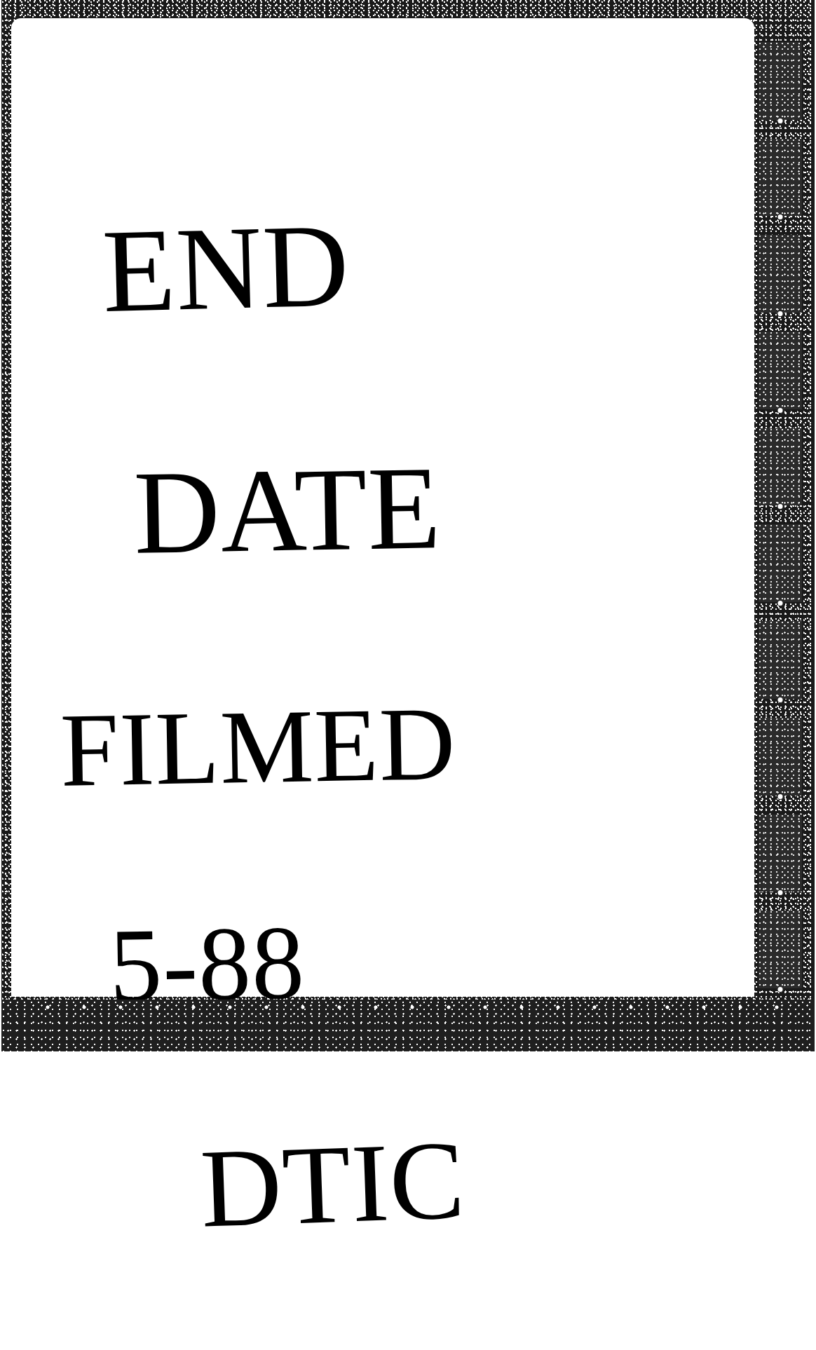End Date Filmed 5-88 DTIC
End
Date
Filmed
5-88
DTIC